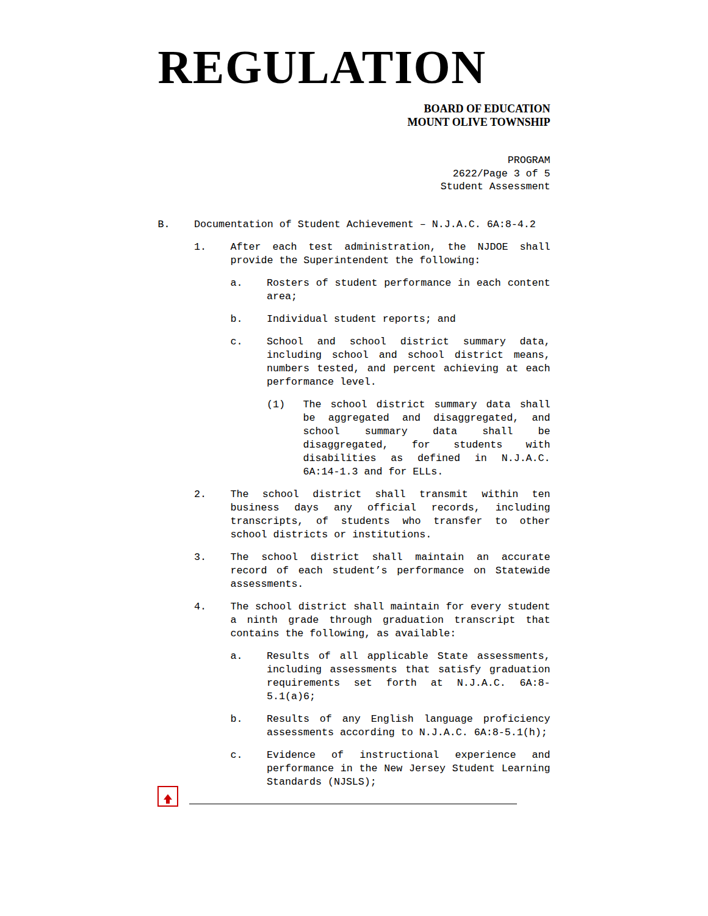REGULATION
BOARD OF EDUCATION
MOUNT OLIVE TOWNSHIP
PROGRAM
2622/Page 3 of 5
Student Assessment
B.
Documentation of Student Achievement – N.J.A.C. 6A:8-4.2
1.
After each test administration, the NJDOE shall provide the Superintendent the following:
a.
Rosters of student performance in each content area;
b.
Individual student reports; and
c.
School and school district summary data, including school and school district means, numbers tested, and percent achieving at each performance level.
(1)
The school district summary data shall be aggregated and disaggregated, and school summary data shall be disaggregated, for students with disabilities as defined in N.J.A.C. 6A:14-1.3 and for ELLs.
2.
The school district shall transmit within ten business days any official records, including transcripts, of students who transfer to other school districts or institutions.
3.
The school district shall maintain an accurate record of each student’s performance on Statewide assessments.
4.
The school district shall maintain for every student a ninth grade through graduation transcript that contains the following, as available:
a.
Results of all applicable State assessments, including assessments that satisfy graduation requirements set forth at N.J.A.C. 6A:8-5.1(a)6;
b.
Results of any English language proficiency assessments according to N.J.A.C. 6A:8-5.1(h);
c.
Evidence of instructional experience and performance in the New Jersey Student Learning Standards (NJSLS);